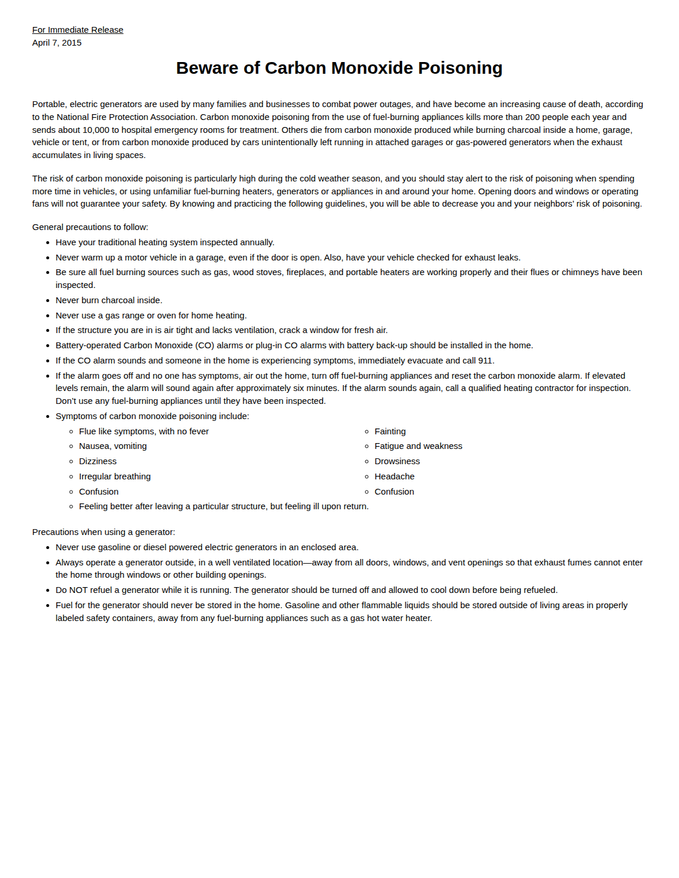For Immediate Release April 7, 2015
Beware of Carbon Monoxide Poisoning
Portable, electric generators are used by many families and businesses to combat power outages, and have become an increasing cause of death, according to the National Fire Protection Association. Carbon monoxide poisoning from the use of fuel-burning appliances kills more than 200 people each year and sends about 10,000 to hospital emergency rooms for treatment. Others die from carbon monoxide produced while burning charcoal inside a home, garage, vehicle or tent, or from carbon monoxide produced by cars unintentionally left running in attached garages or gas-powered generators when the exhaust accumulates in living spaces.
The risk of carbon monoxide poisoning is particularly high during the cold weather season, and you should stay alert to the risk of poisoning when spending more time in vehicles, or using unfamiliar fuel-burning heaters, generators or appliances in and around your home. Opening doors and windows or operating fans will not guarantee your safety. By knowing and practicing the following guidelines, you will be able to decrease you and your neighbors’ risk of poisoning.
General precautions to follow:
Have your traditional heating system inspected annually.
Never warm up a motor vehicle in a garage, even if the door is open. Also, have your vehicle checked for exhaust leaks.
Be sure all fuel burning sources such as gas, wood stoves, fireplaces, and portable heaters are working properly and their flues or chimneys have been inspected.
Never burn charcoal inside.
Never use a gas range or oven for home heating.
If the structure you are in is air tight and lacks ventilation, crack a window for fresh air.
Battery-operated Carbon Monoxide (CO) alarms or plug-in CO alarms with battery back-up should be installed in the home.
If the CO alarm sounds and someone in the home is experiencing symptoms, immediately evacuate and call 911.
If the alarm goes off and no one has symptoms, air out the home, turn off fuel-burning appliances and reset the carbon monoxide alarm. If elevated levels remain, the alarm will sound again after approximately six minutes. If the alarm sounds again, call a qualified heating contractor for inspection. Don’t use any fuel-burning appliances until they have been inspected.
Symptoms of carbon monoxide poisoning include:
Flue like symptoms, with no fever
Nausea, vomiting
Dizziness
Irregular breathing
Confusion
Fainting
Fatigue and weakness
Drowsiness
Headache
Confusion
Feeling better after leaving a particular structure, but feeling ill upon return.
Precautions when using a generator:
Never use gasoline or diesel powered electric generators in an enclosed area.
Always operate a generator outside, in a well ventilated location—away from all doors, windows, and vent openings so that exhaust fumes cannot enter the home through windows or other building openings.
Do NOT refuel a generator while it is running. The generator should be turned off and allowed to cool down before being refueled.
Fuel for the generator should never be stored in the home. Gasoline and other flammable liquids should be stored outside of living areas in properly labeled safety containers, away from any fuel-burning appliances such as a gas hot water heater.